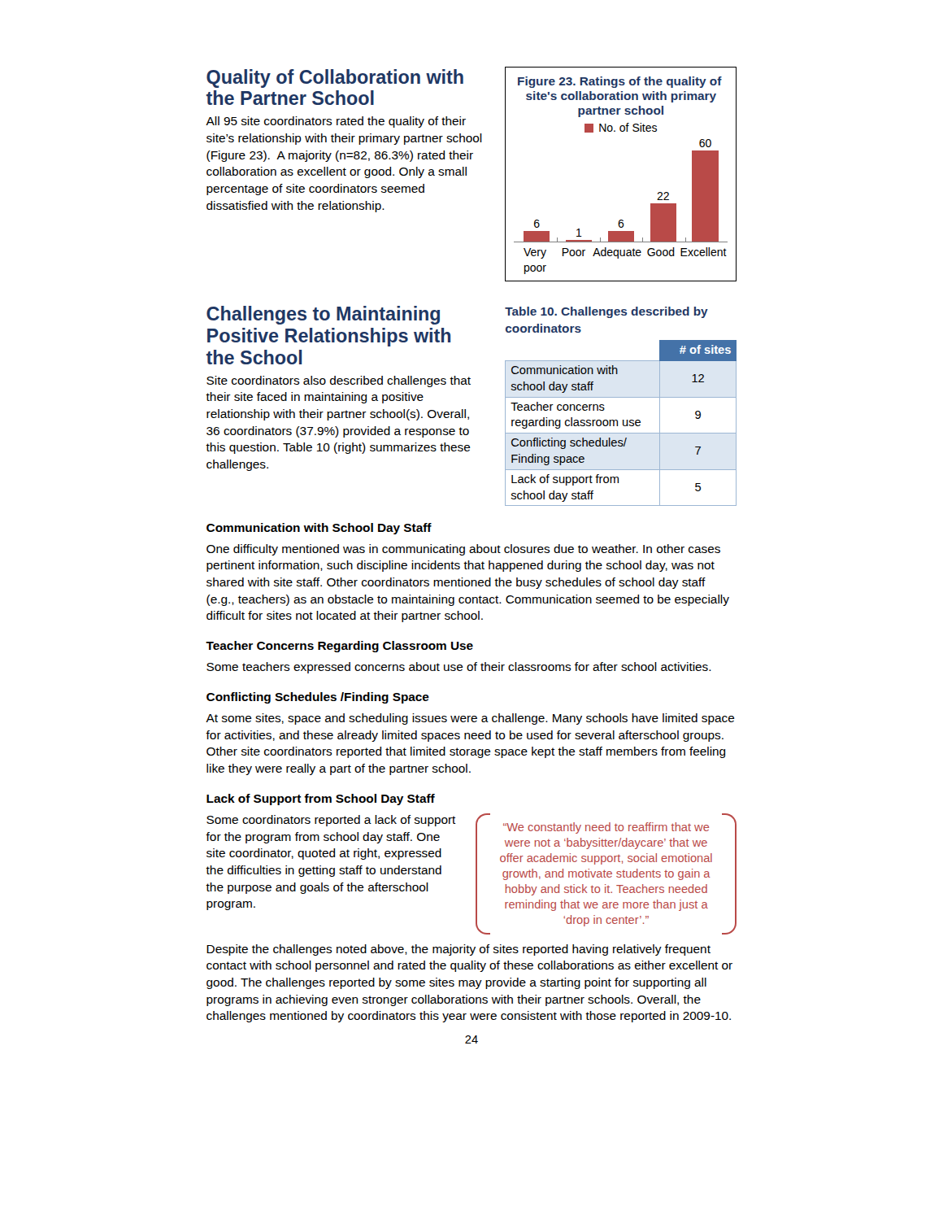Quality of Collaboration with the Partner School
All 95 site coordinators rated the quality of their site’s relationship with their primary partner school (Figure 23). A majority (n=82, 86.3%) rated their collaboration as excellent or good. Only a small percentage of site coordinators seemed dissatisfied with the relationship.
Figure 23. Ratings of the quality of site's collaboration with primary partner school
No. of Sites
6
1
6
22
60
Very poor
Poor
Adequate
Good
Excellent
Challenges to Maintaining Positive Relationships with the School
Site coordinators also described challenges that their site faced in maintaining a positive relationship with their partner school(s). Overall, 36 coordinators (37.9%) provided a response to this question. Table 10 (right) summarizes these challenges.
Table 10. Challenges described by coordinators
| | # of sites |
| --- | --- |
| Communication with school day staff | 12 |
| Teacher concerns regarding classroom use | 9 |
| Conflicting schedules/ Finding space | 7 |
| Lack of support from school day staff | 5 |
Communication with School Day Staff
One difficulty mentioned was in communicating about closures due to weather. In other cases pertinent information, such discipline incidents that happened during the school day, was not shared with site staff. Other coordinators mentioned the busy schedules of school day staff (e.g., teachers) as an obstacle to maintaining contact. Communication seemed to be especially difficult for sites not located at their partner school.
Teacher Concerns Regarding Classroom Use
Some teachers expressed concerns about use of their classrooms for after school activities.
Conflicting Schedules /Finding Space
At some sites, space and scheduling issues were a challenge. Many schools have limited space for activities, and these already limited spaces need to be used for several afterschool groups. Other site coordinators reported that limited storage space kept the staff members from feeling like they were really a part of the partner school.
Lack of Support from School Day Staff
Some coordinators reported a lack of support for the program from school day staff. One site coordinator, quoted at right, expressed the difficulties in getting staff to understand the purpose and goals of the afterschool program.
“We constantly need to reaffirm that we were not a ‘babysitter/daycare’ that we offer academic support, social emotional growth, and motivate students to gain a hobby and stick to it. Teachers needed reminding that we are more than just a ‘drop in center’.”
Despite the challenges noted above, the majority of sites reported having relatively frequent contact with school personnel and rated the quality of these collaborations as either excellent or good. The challenges reported by some sites may provide a starting point for supporting all programs in achieving even stronger collaborations with their partner schools. Overall, the challenges mentioned by coordinators this year were consistent with those reported in 2009-10.
24